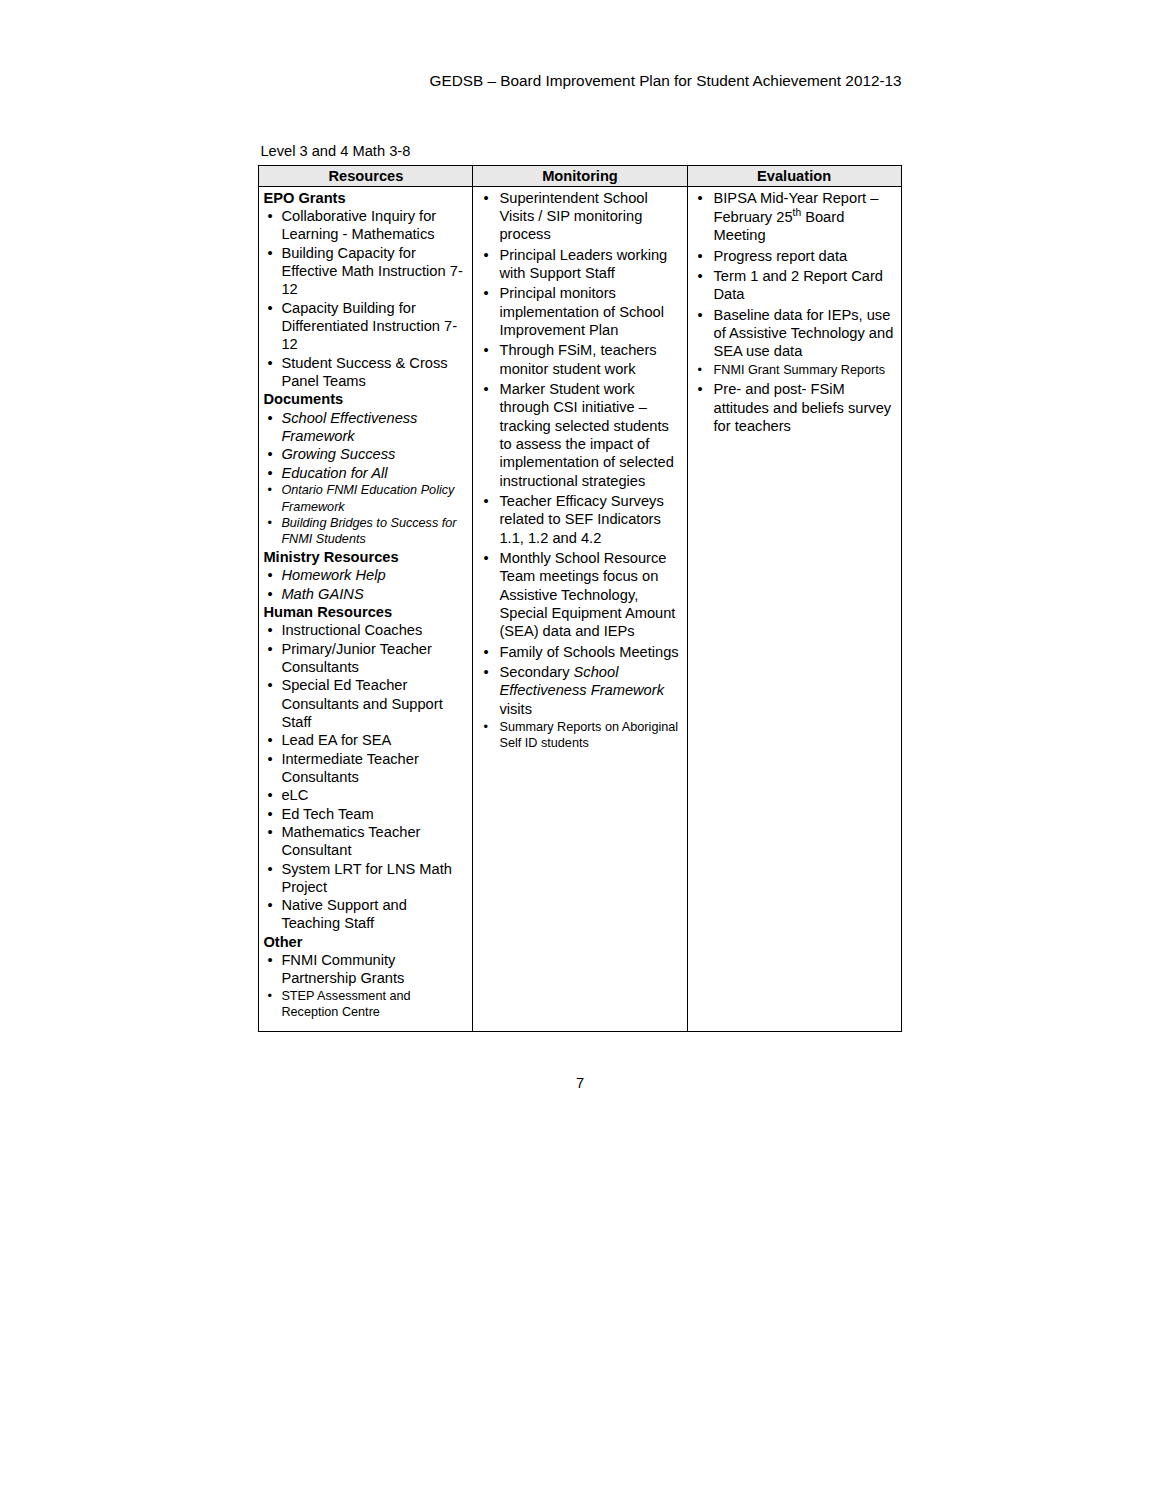GEDSB – Board Improvement Plan for Student Achievement 2012-13
Level 3 and 4 Math 3-8
| Resources | Monitoring | Evaluation |
| --- | --- | --- |
| EPO Grants Collaborative Inquiry for Learning - Mathematics Building Capacity for Effective Math Instruction 7-12 Capacity Building for Differentiated Instruction 7-12 Student Success & Cross Panel Teams Documents School Effectiveness Framework Growing Success Education for All Ontario FNMI Education Policy Framework Building Bridges to Success for FNMI Students Ministry Resources Homework Help Math GAINS Human Resources Instructional Coaches Primary/Junior Teacher Consultants Special Ed Teacher Consultants and Support Staff Lead EA for SEA Intermediate Teacher Consultants eLC Ed Tech Team Mathematics Teacher Consultant System LRT for LNS Math Project Native Support and Teaching Staff Other FNMI Community Partnership Grants STEP Assessment and Reception Centre | Superintendent School Visits / SIP monitoring process Principal Leaders working with Support Staff Principal monitors implementation of School Improvement Plan Through FSiM, teachers monitor student work Marker Student work through CSI initiative – tracking selected students to assess the impact of implementation of selected instructional strategies Teacher Efficacy Surveys related to SEF Indicators 1.1, 1.2 and 4.2 Monthly School Resource Team meetings focus on Assistive Technology, Special Equipment Amount (SEA) data and IEPs Family of Schools Meetings Secondary School Effectiveness Framework visits Summary Reports on Aboriginal Self ID students | BIPSA Mid-Year Report – February 25 th Board Meeting Progress report data Term 1 and 2 Report Card Data Baseline data for IEPs, use of Assistive Technology and SEA use data FNMI Grant Summary Reports Pre- and post- FSiM attitudes and beliefs survey for teachers |
7